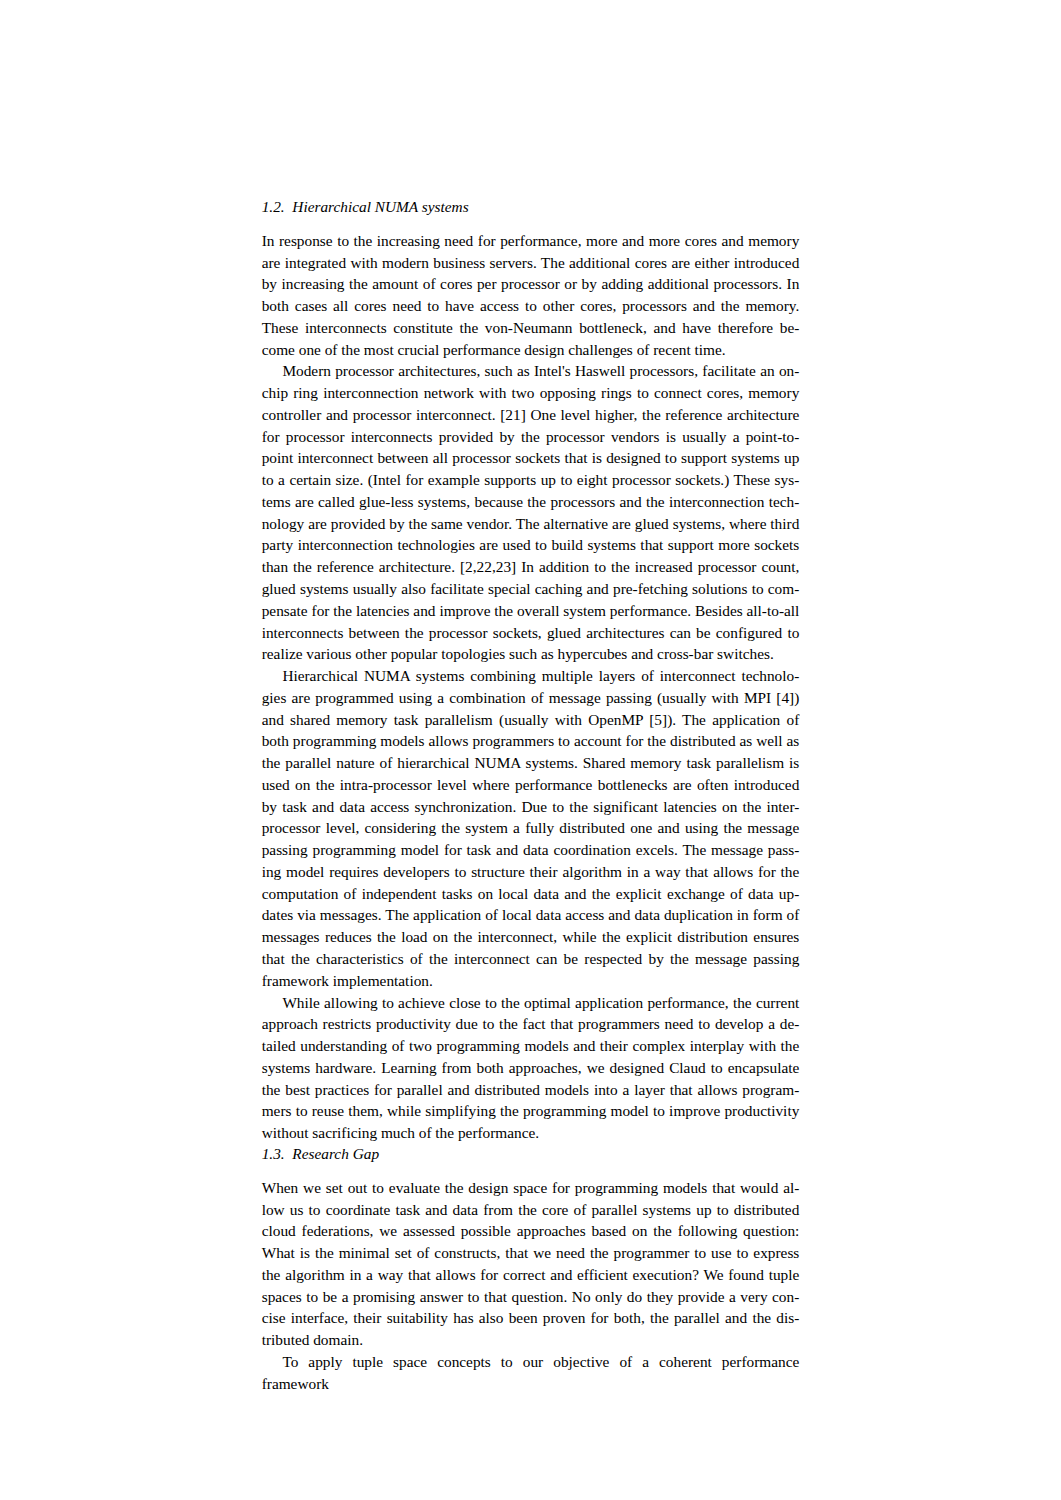1.2. Hierarchical NUMA systems
In response to the increasing need for performance, more and more cores and memory are integrated with modern business servers. The additional cores are either introduced by increasing the amount of cores per processor or by adding additional processors. In both cases all cores need to have access to other cores, processors and the memory. These interconnects constitute the von-Neumann bottleneck, and have therefore become one of the most crucial performance design challenges of recent time.
Modern processor architectures, such as Intel's Haswell processors, facilitate an on-chip ring interconnection network with two opposing rings to connect cores, memory controller and processor interconnect. [21] One level higher, the reference architecture for processor interconnects provided by the processor vendors is usually a point-to-point interconnect between all processor sockets that is designed to support systems up to a certain size. (Intel for example supports up to eight processor sockets.) These systems are called glue-less systems, because the processors and the interconnection technology are provided by the same vendor. The alternative are glued systems, where third party interconnection technologies are used to build systems that support more sockets than the reference architecture. [2,22,23] In addition to the increased processor count, glued systems usually also facilitate special caching and pre-fetching solutions to compensate for the latencies and improve the overall system performance. Besides all-to-all interconnects between the processor sockets, glued architectures can be configured to realize various other popular topologies such as hypercubes and cross-bar switches.
Hierarchical NUMA systems combining multiple layers of interconnect technologies are programmed using a combination of message passing (usually with MPI [4]) and shared memory task parallelism (usually with OpenMP [5]). The application of both programming models allows programmers to account for the distributed as well as the parallel nature of hierarchical NUMA systems. Shared memory task parallelism is used on the intra-processor level where performance bottlenecks are often introduced by task and data access synchronization. Due to the significant latencies on the inter-processor level, considering the system a fully distributed one and using the message passing programming model for task and data coordination excels. The message passing model requires developers to structure their algorithm in a way that allows for the computation of independent tasks on local data and the explicit exchange of data updates via messages. The application of local data access and data duplication in form of messages reduces the load on the interconnect, while the explicit distribution ensures that the characteristics of the interconnect can be respected by the message passing framework implementation.
While allowing to achieve close to the optimal application performance, the current approach restricts productivity due to the fact that programmers need to develop a detailed understanding of two programming models and their complex interplay with the systems hardware. Learning from both approaches, we designed Claud to encapsulate the best practices for parallel and distributed models into a layer that allows programmers to reuse them, while simplifying the programming model to improve productivity without sacrificing much of the performance.
1.3. Research Gap
When we set out to evaluate the design space for programming models that would allow us to coordinate task and data from the core of parallel systems up to distributed cloud federations, we assessed possible approaches based on the following question: What is the minimal set of constructs, that we need the programmer to use to express the algorithm in a way that allows for correct and efficient execution? We found tuple spaces to be a promising answer to that question. No only do they provide a very concise interface, their suitability has also been proven for both, the parallel and the distributed domain.
To apply tuple space concepts to our objective of a coherent performance framework